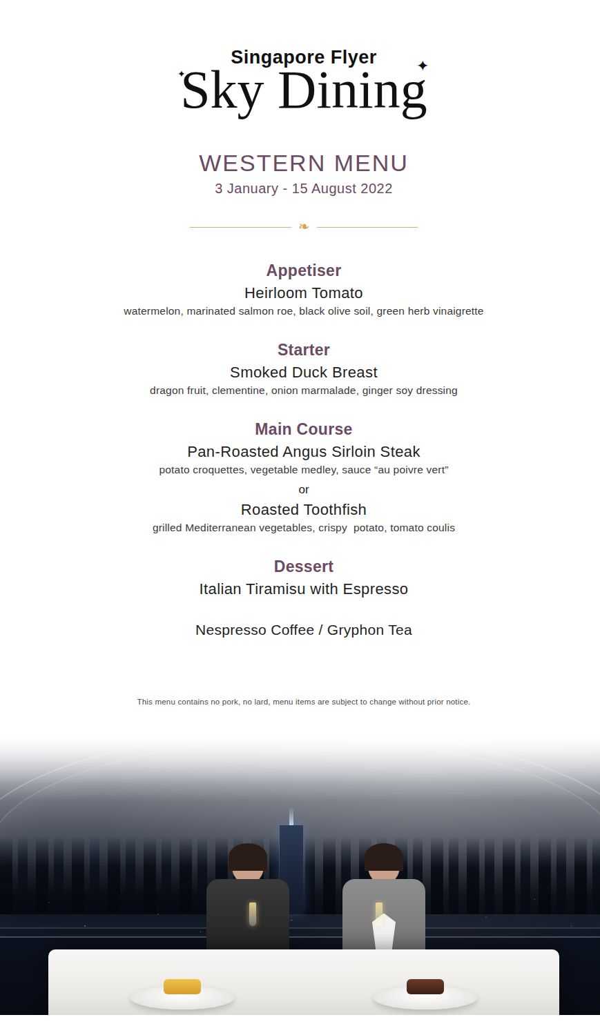Singapore Flyer ✦Sky Dining✦
WESTERN MENU
3 January - 15 August 2022
❧
Appetiser
Heirloom Tomato
watermelon, marinated salmon roe, black olive soil, green herb vinaigrette
Starter
Smoked Duck Breast
dragon fruit, clementine, onion marmalade, ginger soy dressing
Main Course
Pan-Roasted Angus Sirloin Steak
potato croquettes, vegetable medley, sauce “au poivre vert”
or
Roasted Toothfish
grilled Mediterranean vegetables, crispy potato, tomato coulis
Dessert
Italian Tiramisu with Espresso
Nespresso Coffee / Gryphon Tea
This menu contains no pork, no lard, menu items are subject to change without prior notice.